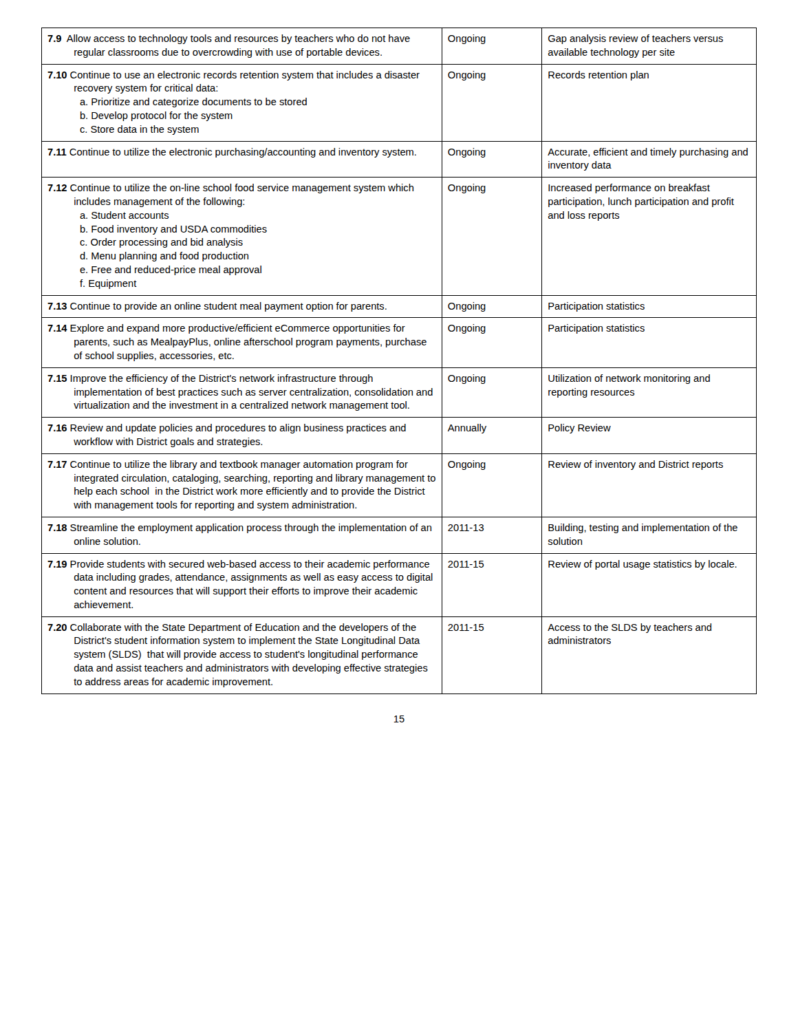| 7.9 Allow access to technology tools and resources by teachers who do not have regular classrooms due to overcrowding with use of portable devices. | Ongoing | Gap analysis review of teachers versus available technology per site |
| 7.10 Continue to use an electronic records retention system that includes a disaster recovery system for critical data: a. Prioritize and categorize documents to be stored b. Develop protocol for the system c. Store data in the system | Ongoing | Records retention plan |
| 7.11 Continue to utilize the electronic purchasing/accounting and inventory system. | Ongoing | Accurate, efficient and timely purchasing and inventory data |
| 7.12 Continue to utilize the on-line school food service management system which includes management of the following: a. Student accounts b. Food inventory and USDA commodities c. Order processing and bid analysis d. Menu planning and food production e. Free and reduced-price meal approval f. Equipment | Ongoing | Increased performance on breakfast participation, lunch participation and profit and loss reports |
| 7.13 Continue to provide an online student meal payment option for parents. | Ongoing | Participation statistics |
| 7.14 Explore and expand more productive/efficient eCommerce opportunities for parents, such as MealpayPlus, online afterschool program payments, purchase of school supplies, accessories, etc. | Ongoing | Participation statistics |
| 7.15 Improve the efficiency of the District's network infrastructure through implementation of best practices such as server centralization, consolidation and virtualization and the investment in a centralized network management tool. | Ongoing | Utilization of network monitoring and reporting resources |
| 7.16 Review and update policies and procedures to align business practices and workflow with District goals and strategies. | Annually | Policy Review |
| 7.17 Continue to utilize the library and textbook manager automation program for integrated circulation, cataloging, searching, reporting and library management to help each school in the District work more efficiently and to provide the District with management tools for reporting and system administration. | Ongoing | Review of inventory and District reports |
| 7.18 Streamline the employment application process through the implementation of an online solution. | 2011-13 | Building, testing and implementation of the solution |
| 7.19 Provide students with secured web-based access to their academic performance data including grades, attendance, assignments as well as easy access to digital content and resources that will support their efforts to improve their academic achievement. | 2011-15 | Review of portal usage statistics by locale. |
| 7.20 Collaborate with the State Department of Education and the developers of the District's student information system to implement the State Longitudinal Data system (SLDS) that will provide access to student's longitudinal performance data and assist teachers and administrators with developing effective strategies to address areas for academic improvement. | 2011-15 | Access to the SLDS by teachers and administrators |
15